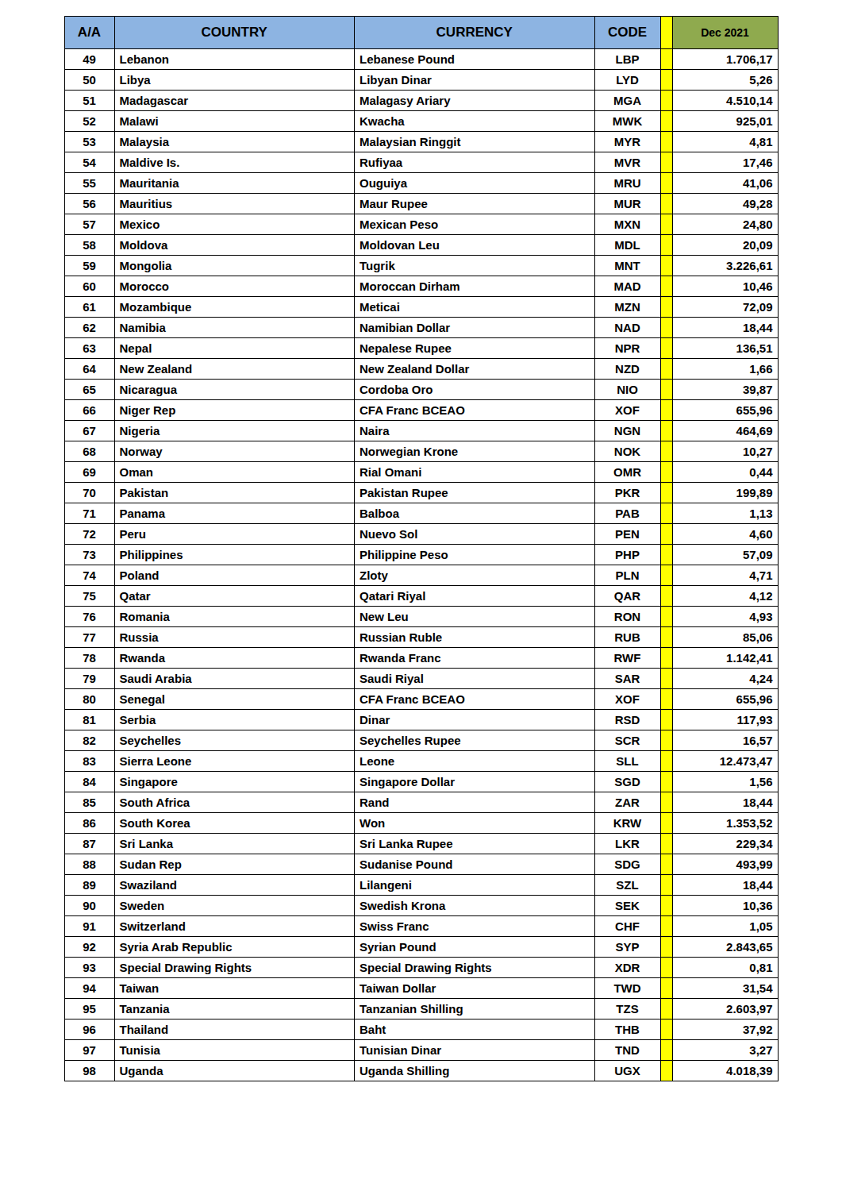| A/A | COUNTRY | CURRENCY | CODE | | Dec 2021 |
| --- | --- | --- | --- | --- | --- |
| 49 | Lebanon | Lebanese Pound | LBP | | 1.706,17 |
| 50 | Libya | Libyan Dinar | LYD | | 5,26 |
| 51 | Madagascar | Malagasy Ariary | MGA | | 4.510,14 |
| 52 | Malawi | Kwacha | MWK | | 925,01 |
| 53 | Malaysia | Malaysian Ringgit | MYR | | 4,81 |
| 54 | Maldive Is. | Rufiyaa | MVR | | 17,46 |
| 55 | Mauritania | Ouguiya | MRU | | 41,06 |
| 56 | Mauritius | Maur Rupee | MUR | | 49,28 |
| 57 | Mexico | Mexican Peso | MXN | | 24,80 |
| 58 | Moldova | Moldovan Leu | MDL | | 20,09 |
| 59 | Mongolia | Tugrik | MNT | | 3.226,61 |
| 60 | Morocco | Moroccan Dirham | MAD | | 10,46 |
| 61 | Mozambique | Meticai | MZN | | 72,09 |
| 62 | Namibia | Namibian Dollar | NAD | | 18,44 |
| 63 | Nepal | Nepalese Rupee | NPR | | 136,51 |
| 64 | New Zealand | New Zealand Dollar | NZD | | 1,66 |
| 65 | Nicaragua | Cordoba Oro | NIO | | 39,87 |
| 66 | Niger Rep | CFA Franc BCEAO | XOF | | 655,96 |
| 67 | Nigeria | Naira | NGN | | 464,69 |
| 68 | Norway | Norwegian Krone | NOK | | 10,27 |
| 69 | Oman | Rial Omani | OMR | | 0,44 |
| 70 | Pakistan | Pakistan Rupee | PKR | | 199,89 |
| 71 | Panama | Balboa | PAB | | 1,13 |
| 72 | Peru | Nuevo Sol | PEN | | 4,60 |
| 73 | Philippines | Philippine Peso | PHP | | 57,09 |
| 74 | Poland | Zloty | PLN | | 4,71 |
| 75 | Qatar | Qatari Riyal | QAR | | 4,12 |
| 76 | Romania | New Leu | RON | | 4,93 |
| 77 | Russia | Russian Ruble | RUB | | 85,06 |
| 78 | Rwanda | Rwanda Franc | RWF | | 1.142,41 |
| 79 | Saudi Arabia | Saudi Riyal | SAR | | 4,24 |
| 80 | Senegal | CFA Franc BCEAO | XOF | | 655,96 |
| 81 | Serbia | Dinar | RSD | | 117,93 |
| 82 | Seychelles | Seychelles Rupee | SCR | | 16,57 |
| 83 | Sierra Leone | Leone | SLL | | 12.473,47 |
| 84 | Singapore | Singapore Dollar | SGD | | 1,56 |
| 85 | South Africa | Rand | ZAR | | 18,44 |
| 86 | South Korea | Won | KRW | | 1.353,52 |
| 87 | Sri Lanka | Sri Lanka Rupee | LKR | | 229,34 |
| 88 | Sudan Rep | Sudanise Pound | SDG | | 493,99 |
| 89 | Swaziland | Lilangeni | SZL | | 18,44 |
| 90 | Sweden | Swedish Krona | SEK | | 10,36 |
| 91 | Switzerland | Swiss Franc | CHF | | 1,05 |
| 92 | Syria Arab Republic | Syrian Pound | SYP | | 2.843,65 |
| 93 | Special Drawing Rights | Special Drawing Rights | XDR | | 0,81 |
| 94 | Taiwan | Taiwan Dollar | TWD | | 31,54 |
| 95 | Tanzania | Tanzanian Shilling | TZS | | 2.603,97 |
| 96 | Thailand | Baht | THB | | 37,92 |
| 97 | Tunisia | Tunisian Dinar | TND | | 3,27 |
| 98 | Uganda | Uganda Shilling | UGX | | 4.018,39 |